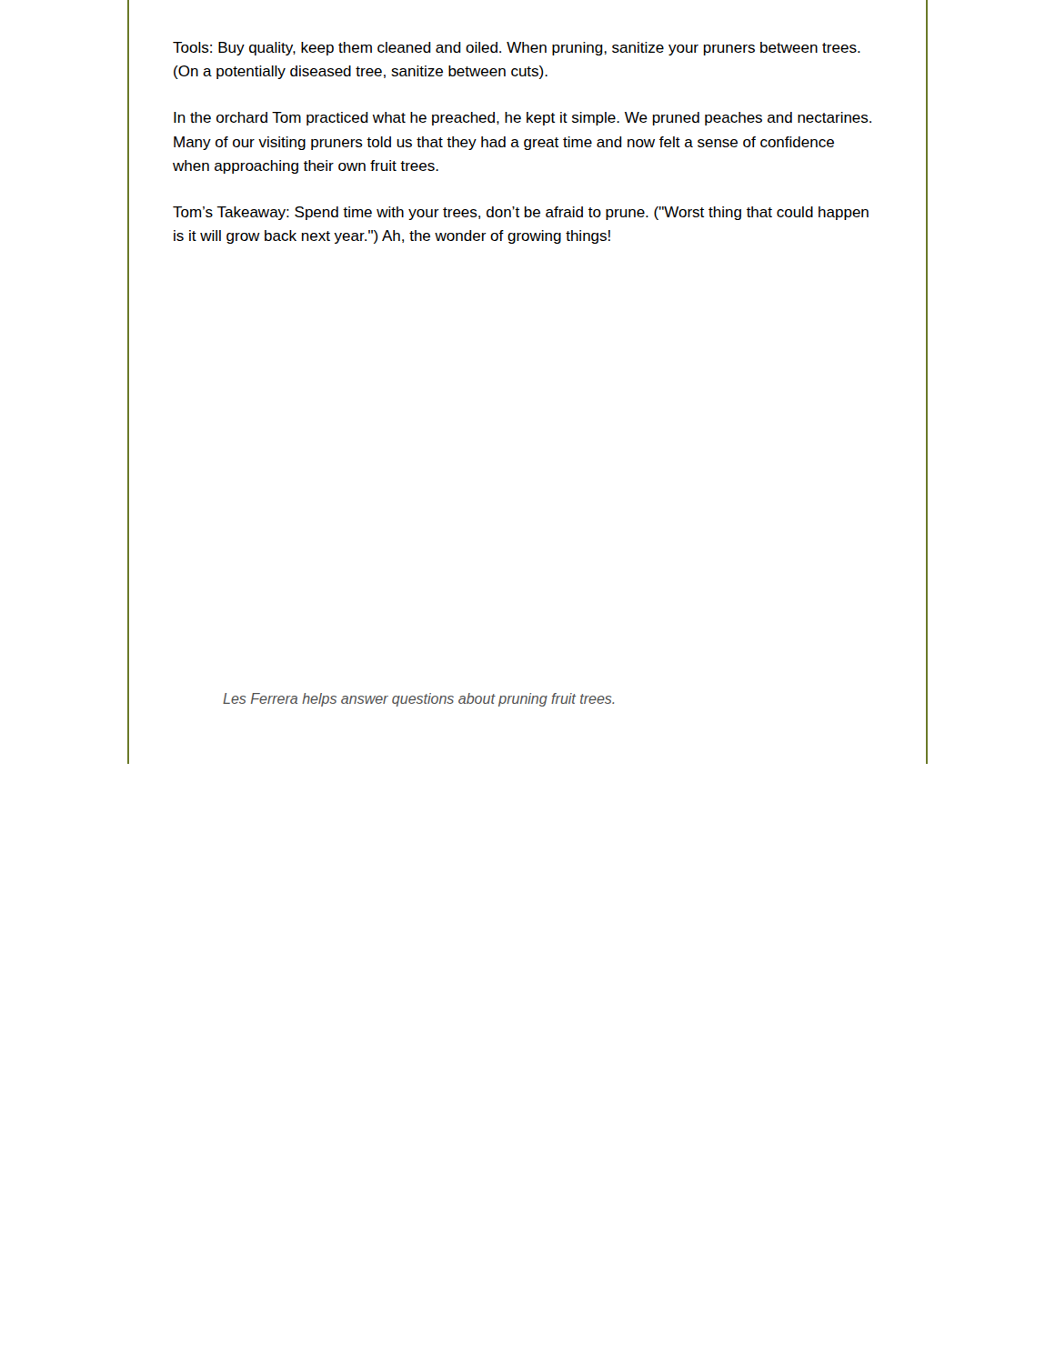Tools: Buy quality, keep them cleaned and oiled. When pruning, sanitize your pruners between trees. (On a potentially diseased tree, sanitize between cuts).
In the orchard Tom practiced what he preached, he kept it simple. We pruned peaches and nectarines. Many of our visiting pruners told us that they had a great time and now felt a sense of confidence when approaching their own fruit trees.
Tom’s Takeaway: Spend time with your trees, don’t be afraid to prune. ("Worst thing that could happen is it will grow back next year.") Ah, the wonder of growing things!
Les Ferrera helps answer questions about pruning fruit trees.